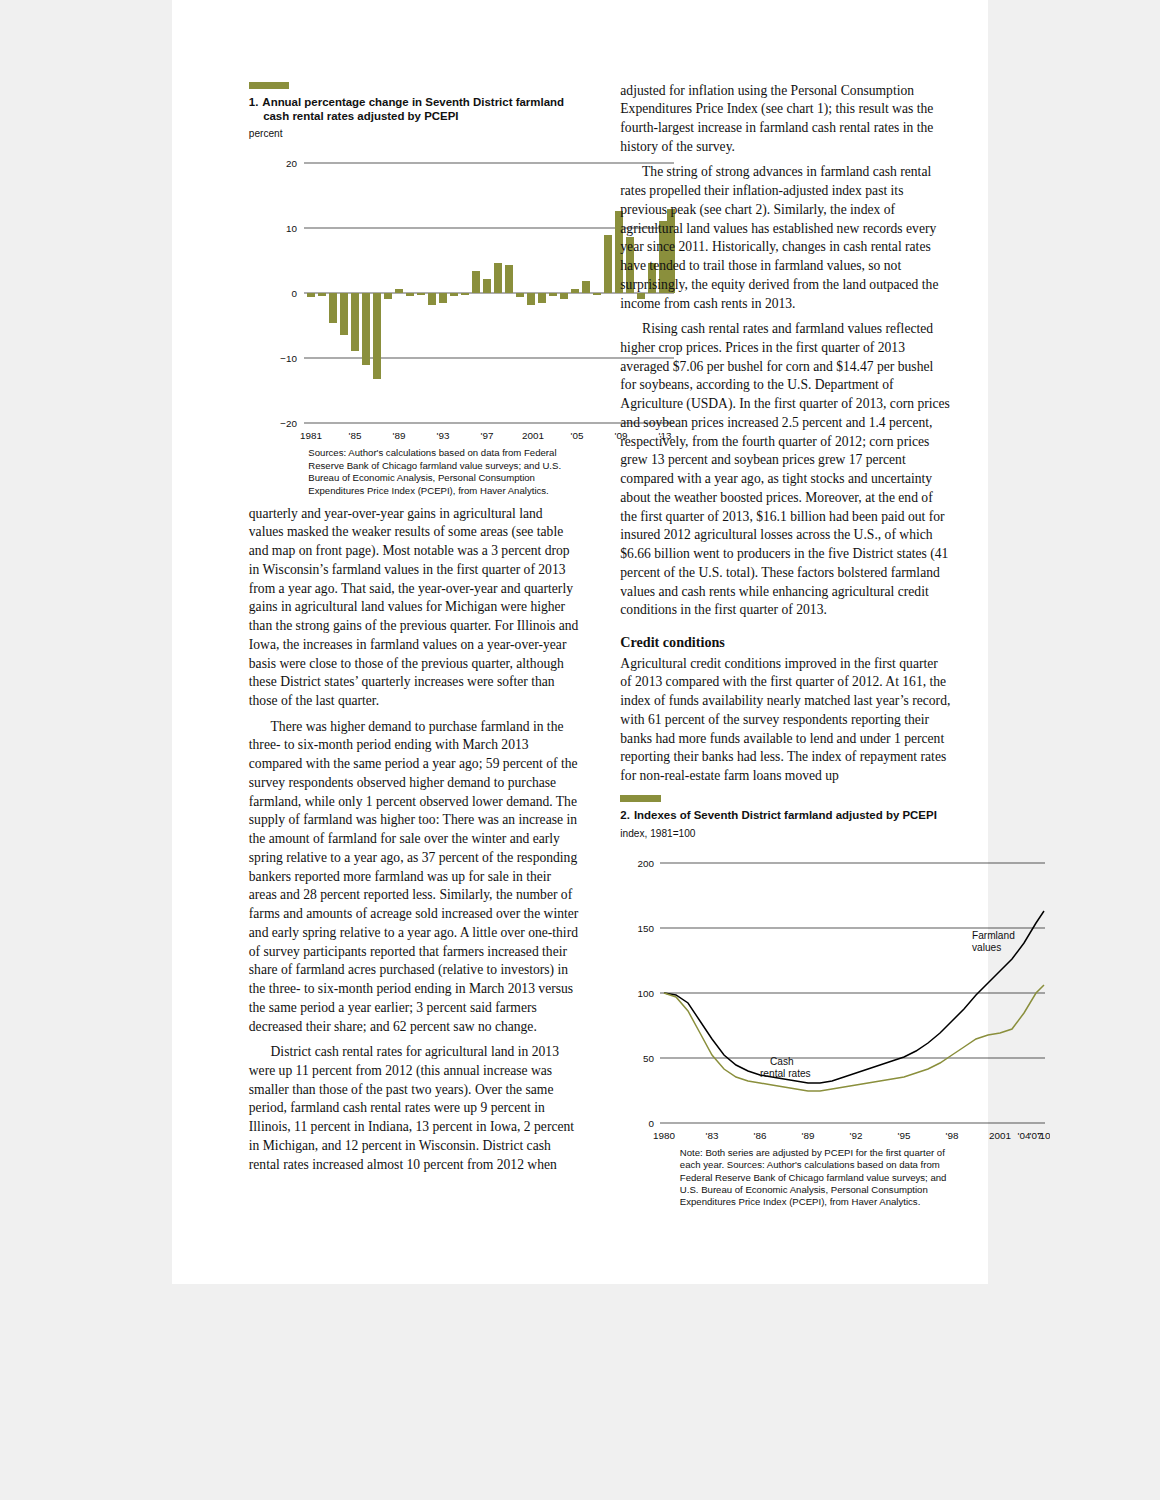1. Annual percentage change in Seventh District farmland cash rental rates adjusted by PCEPI
percent
20 10 0 −10 −20 1981 '85 '89 '93 '97 2001 '05 '09 '13
Sources: Author's calculations based on data from Federal Reserve Bank of Chicago farmland value surveys; and U.S. Bureau of Economic Analysis, Personal Consumption Expenditures Price Index (PCEPI), from Haver Analytics.
quarterly and year-over-year gains in agricultural land values masked the weaker results of some areas (see table and map on front page). Most notable was a 3 percent drop in Wisconsin’s farmland values in the first quarter of 2013 from a year ago. That said, the year-over-year and quarterly gains in agricultural land values for Michigan were higher than the strong gains of the previous quarter. For Illinois and Iowa, the increases in farmland values on a year-over-year basis were close to those of the previous quarter, although these District states’ quarterly increases were softer than those of the last quarter.
There was higher demand to purchase farmland in the three- to six-month period ending with March 2013 compared with the same period a year ago; 59 percent of the survey respondents observed higher demand to purchase farmland, while only 1 percent observed lower demand. The supply of farmland was higher too: There was an increase in the amount of farmland for sale over the winter and early spring relative to a year ago, as 37 percent of the responding bankers reported more farmland was up for sale in their areas and 28 percent reported less. Similarly, the number of farms and amounts of acreage sold increased over the winter and early spring relative to a year ago. A little over one-third of survey participants reported that farmers increased their share of farmland acres purchased (relative to investors) in the three- to six-month period ending in March 2013 versus the same period a year earlier; 3 percent said farmers decreased their share; and 62 percent saw no change.
District cash rental rates for agricultural land in 2013 were up 11 percent from 2012 (this annual increase was smaller than those of the past two years). Over the same period, farmland cash rental rates were up 9 percent in Illinois, 11 percent in Indiana, 13 percent in Iowa, 2 percent in Michigan, and 12 percent in Wisconsin. District cash rental rates increased almost 10 percent from 2012 when
adjusted for inflation using the Personal Consumption Expenditures Price Index (see chart 1); this result was the fourth-largest increase in farmland cash rental rates in the history of the survey.
The string of strong advances in farmland cash rental rates propelled their inflation-adjusted index past its previous peak (see chart 2). Similarly, the index of agricultural land values has established new records every year since 2011. Historically, changes in cash rental rates have tended to trail those in farmland values, so not surprisingly, the equity derived from the land outpaced the income from cash rents in 2013.
Rising cash rental rates and farmland values reflected higher crop prices. Prices in the first quarter of 2013 averaged $7.06 per bushel for corn and $14.47 per bushel for soybeans, according to the U.S. Department of Agriculture (USDA). In the first quarter of 2013, corn prices and soybean prices increased 2.5 percent and 1.4 percent, respectively, from the fourth quarter of 2012; corn prices grew 13 percent and soybean prices grew 17 percent compared with a year ago, as tight stocks and uncertainty about the weather boosted prices. Moreover, at the end of the first quarter of 2013, $16.1 billion had been paid out for insured 2012 agricultural losses across the U.S., of which $6.66 billion went to producers in the five District states (41 percent of the U.S. total). These factors bolstered farmland values and cash rents while enhancing agricultural credit conditions in the first quarter of 2013.
Credit conditions
Agricultural credit conditions improved in the first quarter of 2013 compared with the first quarter of 2012. At 161, the index of funds availability nearly matched last year’s record, with 61 percent of the survey respondents reporting their banks had more funds available to lend and under 1 percent reporting their banks had less. The index of repayment rates for non-real-estate farm loans moved up
2. Indexes of Seventh District farmland adjusted by PCEPI
index, 1981=100
200 150 100 50 0 Farmland values Cash rental rates 1980 '83 '86 '89 '92 '95 '98 2001 '04 '07 '10
Note: Both series are adjusted by PCEPI for the first quarter of each year. Sources: Author's calculations based on data from Federal Reserve Bank of Chicago farmland value surveys; and U.S. Bureau of Economic Analysis, Personal Consumption Expenditures Price Index (PCEPI), from Haver Analytics.